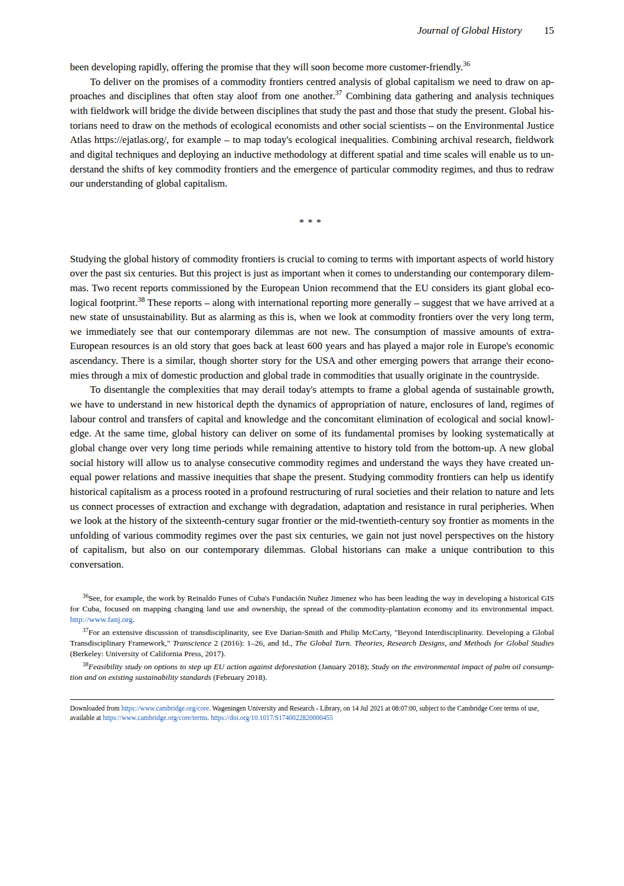Journal of Global History 15
been developing rapidly, offering the promise that they will soon become more customer-friendly.36
To deliver on the promises of a commodity frontiers centred analysis of global capitalism we need to draw on approaches and disciplines that often stay aloof from one another.37 Combining data gathering and analysis techniques with fieldwork will bridge the divide between disciplines that study the past and those that study the present. Global historians need to draw on the methods of ecological economists and other social scientists – on the Environmental Justice Atlas https://ejatlas.org/, for example – to map today's ecological inequalities. Combining archival research, fieldwork and digital techniques and deploying an inductive methodology at different spatial and time scales will enable us to understand the shifts of key commodity frontiers and the emergence of particular commodity regimes, and thus to redraw our understanding of global capitalism.
***
Studying the global history of commodity frontiers is crucial to coming to terms with important aspects of world history over the past six centuries. But this project is just as important when it comes to understanding our contemporary dilemmas. Two recent reports commissioned by the European Union recommend that the EU considers its giant global ecological footprint.38 These reports – along with international reporting more generally – suggest that we have arrived at a new state of unsustainability. But as alarming as this is, when we look at commodity frontiers over the very long term, we immediately see that our contemporary dilemmas are not new. The consumption of massive amounts of extra-European resources is an old story that goes back at least 600 years and has played a major role in Europe's economic ascendancy. There is a similar, though shorter story for the USA and other emerging powers that arrange their economies through a mix of domestic production and global trade in commodities that usually originate in the countryside.
To disentangle the complexities that may derail today's attempts to frame a global agenda of sustainable growth, we have to understand in new historical depth the dynamics of appropriation of nature, enclosures of land, regimes of labour control and transfers of capital and knowledge and the concomitant elimination of ecological and social knowledge. At the same time, global history can deliver on some of its fundamental promises by looking systematically at global change over very long time periods while remaining attentive to history told from the bottom-up. A new global social history will allow us to analyse consecutive commodity regimes and understand the ways they have created unequal power relations and massive inequities that shape the present. Studying commodity frontiers can help us identify historical capitalism as a process rooted in a profound restructuring of rural societies and their relation to nature and lets us connect processes of extraction and exchange with degradation, adaptation and resistance in rural peripheries. When we look at the history of the sixteenth-century sugar frontier or the mid-twentieth-century soy frontier as moments in the unfolding of various commodity regimes over the past six centuries, we gain not just novel perspectives on the history of capitalism, but also on our contemporary dilemmas. Global historians can make a unique contribution to this conversation.
36See, for example, the work by Reinaldo Funes of Cuba's Fundación Nuñez Jimenez who has been leading the way in developing a historical GIS for Cuba, focused on mapping changing land use and ownership, the spread of the commodity-plantation economy and its environmental impact. http://www.fanj.org.
37For an extensive discussion of transdisciplinarity, see Eve Darian-Smith and Philip McCarty, "Beyond Interdisciplinarity. Developing a Global Transdisciplinary Framework," Transcience 2 (2016): 1–26, and Id., The Global Turn. Theories, Research Designs, and Methods for Global Studies (Berkeley: University of California Press, 2017).
38Feasibility study on options to step up EU action against deforestation (January 2018); Study on the environmental impact of palm oil consumption and on existing sustainability standards (February 2018).
Downloaded from https://www.cambridge.org/core. Wageningen University and Research - Library, on 14 Jul 2021 at 08:07:00, subject to the Cambridge Core terms of use, available at https://www.cambridge.org/core/terms. https://doi.org/10.1017/S1740022820000455